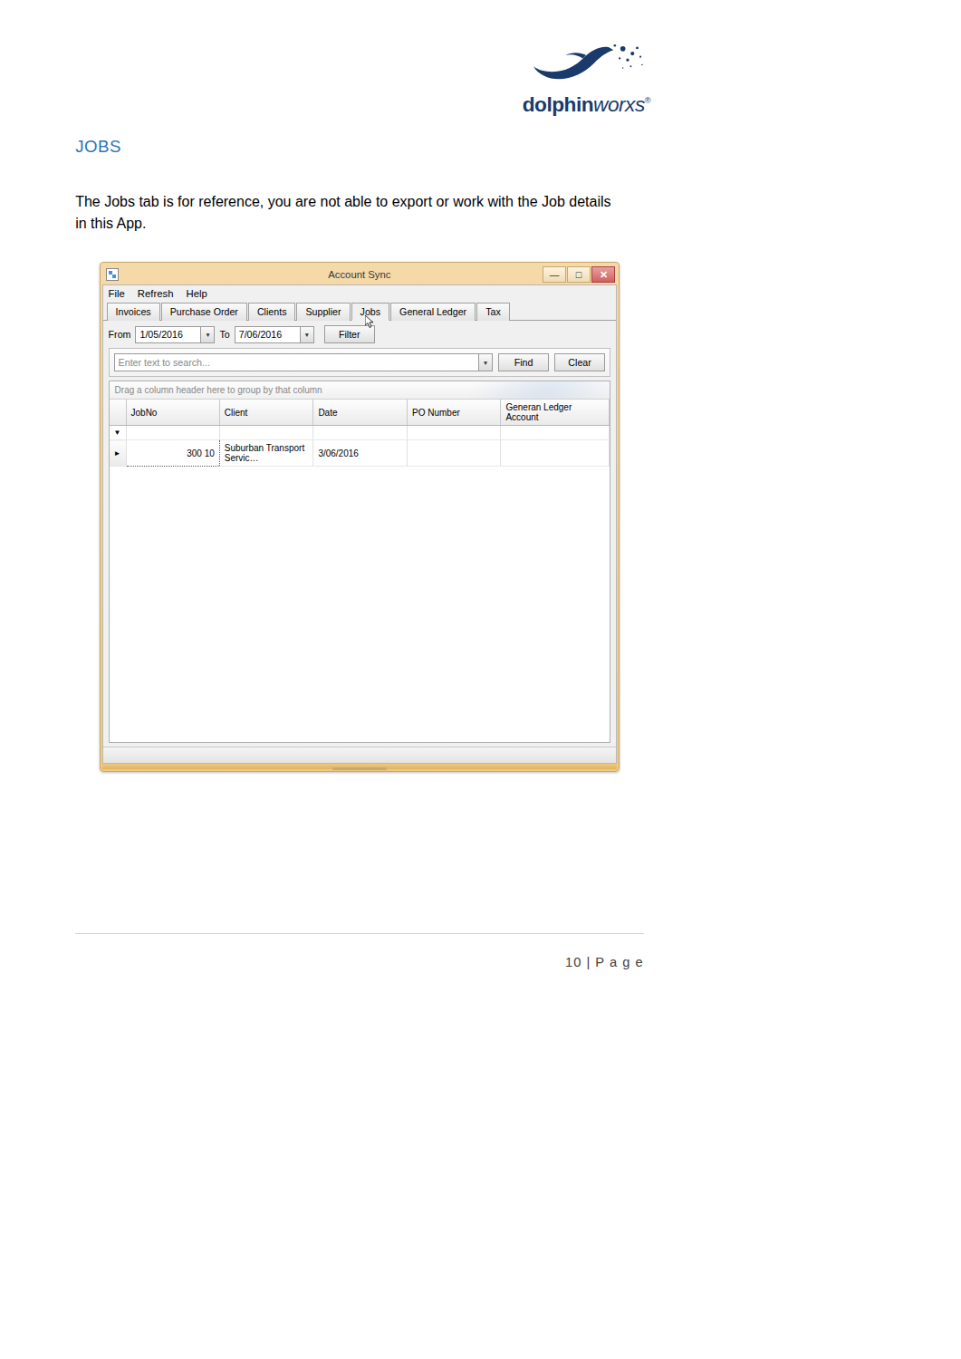dolphin worxs®
Jobs
The Jobs tab is for reference, you are not able to export or work with the Job details in this App.
Account Sync
—
□
✕
File Refresh Help
Invoices
Purchase Order
Clients
Supplier
Jobs
General Ledger
Tax
From
1/05/2016
▼
To
7/06/2016
▼
Filter
Enter text to search...
▼
Find
Clear
Drag a column header here to group by that column
| | JobNo | Client | Date | PO Number | Generan Ledger Account |
| --- | --- | --- | --- | --- | --- |
| ▼ | | | | | |
| ► | 300 10 | Suburban Transport Servic… | 3/06/2016 | | |
10 | P a g e